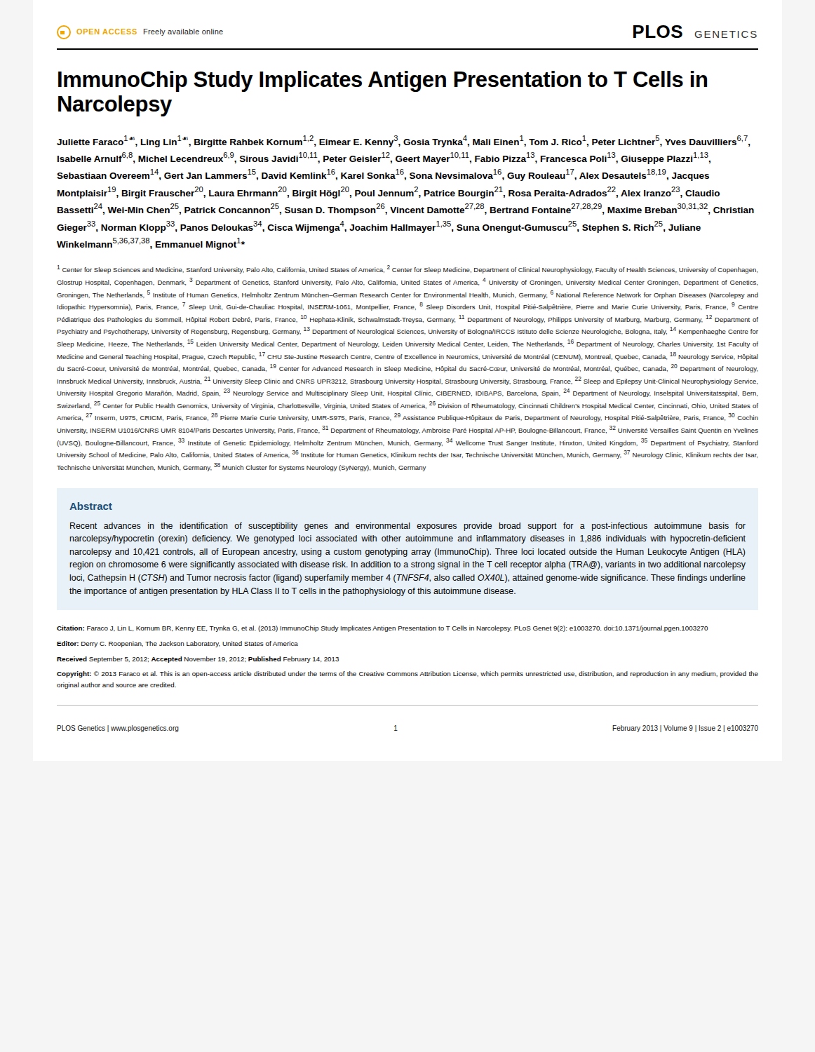OPEN ACCESS Freely available online
PLOS Genetics
ImmunoChip Study Implicates Antigen Presentation to T Cells in Narcolepsy
Juliette Faraco1☙, Ling Lin1☙, Birgitte Rahbek Kornum1,2, Eimear E. Kenny3, Gosia Trynka4, Mali Einen1, Tom J. Rico1, Peter Lichtner5, Yves Dauvilliers6,7, Isabelle Arnulf6,8, Michel Lecendreux6,9, Sirous Javidi10,11, Peter Geisler12, Geert Mayer10,11, Fabio Pizza13, Francesca Poli13, Giuseppe Plazzi1,13, Sebastiaan Overeem14, Gert Jan Lammers15, David Kemlink16, Karel Sonka16, Sona Nevsimalova16, Guy Rouleau17, Alex Desautels18,19, Jacques Montplaisir19, Birgit Frauscher20, Laura Ehrmann20, Birgit Högl20, Poul Jennum2, Patrice Bourgin21, Rosa Peraita-Adrados22, Alex Iranzo23, Claudio Bassetti24, Wei-Min Chen25, Patrick Concannon25, Susan D. Thompson26, Vincent Damotte27,28, Bertrand Fontaine27,28,29, Maxime Breban30,31,32, Christian Gieger33, Norman Klopp33, Panos Deloukas34, Cisca Wijmenga4, Joachim Hallmayer1,35, Suna Onengut-Gumuscu25, Stephen S. Rich25, Juliane Winkelmann5,36,37,38, Emmanuel Mignot1*
1 Center for Sleep Sciences and Medicine, Stanford University, Palo Alto, California, United States of America, 2 Center for Sleep Medicine, Department of Clinical Neurophysiology, Faculty of Health Sciences, University of Copenhagen, Glostrup Hospital, Copenhagen, Denmark, 3 Department of Genetics, Stanford University, Palo Alto, California, United States of America, 4 University of Groningen, University Medical Center Groningen, Department of Genetics, Groningen, The Netherlands, 5 Institute of Human Genetics, Helmholtz Zentrum München–German Research Center for Environmental Health, Munich, Germany, 6 National Reference Network for Orphan Diseases (Narcolepsy and Idiopathic Hypersomnia), Paris, France, 7 Sleep Unit, Gui-de-Chauliac Hospital, INSERM-1061, Montpellier, France, 8 Sleep Disorders Unit, Hospital Pitié-Salpêtrière, Pierre and Marie Curie University, Paris, France, 9 Centre Pédiatrique des Pathologies du Sommeil, Hôpital Robert Debré, Paris, France, 10 Hephata-Klinik, Schwalmstadt-Treysa, Germany, 11 Department of Neurology, Philipps University of Marburg, Marburg, Germany, 12 Department of Psychiatry and Psychotherapy, University of Regensburg, Regensburg, Germany, 13 Department of Neurological Sciences, University of Bologna/IRCCS Istituto delle Scienze Neurologiche, Bologna, Italy, 14 Kempenhaeghe Centre for Sleep Medicine, Heeze, The Netherlands, 15 Leiden University Medical Center, Department of Neurology, Leiden University Medical Center, Leiden, The Netherlands, 16 Department of Neurology, Charles University, 1st Faculty of Medicine and General Teaching Hospital, Prague, Czech Republic, 17 CHU Ste-Justine Research Centre, Centre of Excellence in Neuromics, Université de Montréal (CENUM), Montreal, Quebec, Canada, 18 Neurology Service, Hôpital du Sacré-Coeur, Université de Montréal, Montréal, Quebec, Canada, 19 Center for Advanced Research in Sleep Medicine, Hôpital du Sacré-Cœur, Université de Montréal, Montréal, Québec, Canada, 20 Department of Neurology, Innsbruck Medical University, Innsbruck, Austria, 21 University Sleep Clinic and CNRS UPR3212, Strasbourg University Hospital, Strasbourg University, Strasbourg, France, 22 Sleep and Epilepsy Unit-Clinical Neurophysiology Service, University Hospital Gregorio Marañón, Madrid, Spain, 23 Neurology Service and Multisciplinary Sleep Unit, Hospital Clínic, CIBERNED, IDIBAPS, Barcelona, Spain, 24 Department of Neurology, Inselspital Universitatsspital, Bern, Swizerland, 25 Center for Public Health Genomics, University of Virginia, Charlottesville, Virginia, United States of America, 26 Division of Rheumatology, Cincinnati Children’s Hospital Medical Center, Cincinnati, Ohio, United States of America, 27 Inserm, U975, CRICM, Paris, France, 28 Pierre Marie Curie University, UMR-S975, Paris, France, 29 Assistance Publique-Hôpitaux de Paris, Department of Neurology, Hospital Pitié-Salpêtrière, Paris, France, 30 Cochin University, INSERM U1016/CNRS UMR 8104/Paris Descartes University, Paris, France, 31 Department of Rheumatology, Ambroise Paré Hospital AP-HP, Boulogne-Billancourt, France, 32 Université Versailles Saint Quentin en Yvelines (UVSQ), Boulogne-Billancourt, France, 33 Institute of Genetic Epidemiology, Helmholtz Zentrum München, Munich, Germany, 34 Wellcome Trust Sanger Institute, Hinxton, United Kingdom, 35 Department of Psychiatry, Stanford University School of Medicine, Palo Alto, California, United States of America, 36 Institute for Human Genetics, Klinikum rechts der Isar, Technische Universität München, Munich, Germany, 37 Neurology Clinic, Klinikum rechts der Isar, Technische Universität München, Munich, Germany, 38 Munich Cluster for Systems Neurology (SyNergy), Munich, Germany
Abstract
Recent advances in the identification of susceptibility genes and environmental exposures provide broad support for a post-infectious autoimmune basis for narcolepsy/hypocretin (orexin) deficiency. We genotyped loci associated with other autoimmune and inflammatory diseases in 1,886 individuals with hypocretin-deficient narcolepsy and 10,421 controls, all of European ancestry, using a custom genotyping array (ImmunoChip). Three loci located outside the Human Leukocyte Antigen (HLA) region on chromosome 6 were significantly associated with disease risk. In addition to a strong signal in the T cell receptor alpha (TRA@), variants in two additional narcolepsy loci, Cathepsin H (CTSH) and Tumor necrosis factor (ligand) superfamily member 4 (TNFSF4, also called OX40L), attained genome-wide significance. These findings underline the importance of antigen presentation by HLA Class II to T cells in the pathophysiology of this autoimmune disease.
Citation: Faraco J, Lin L, Kornum BR, Kenny EE, Trynka G, et al. (2013) ImmunoChip Study Implicates Antigen Presentation to T Cells in Narcolepsy. PLoS Genet 9(2): e1003270. doi:10.1371/journal.pgen.1003270
Editor: Derry C. Roopenian, The Jackson Laboratory, United States of America
Received September 5, 2012; Accepted November 19, 2012; Published February 14, 2013
Copyright: © 2013 Faraco et al. This is an open-access article distributed under the terms of the Creative Commons Attribution License, which permits unrestricted use, distribution, and reproduction in any medium, provided the original author and source are credited.
PLOS Genetics | www.plosgenetics.org
1
February 2013 | Volume 9 | Issue 2 | e1003270